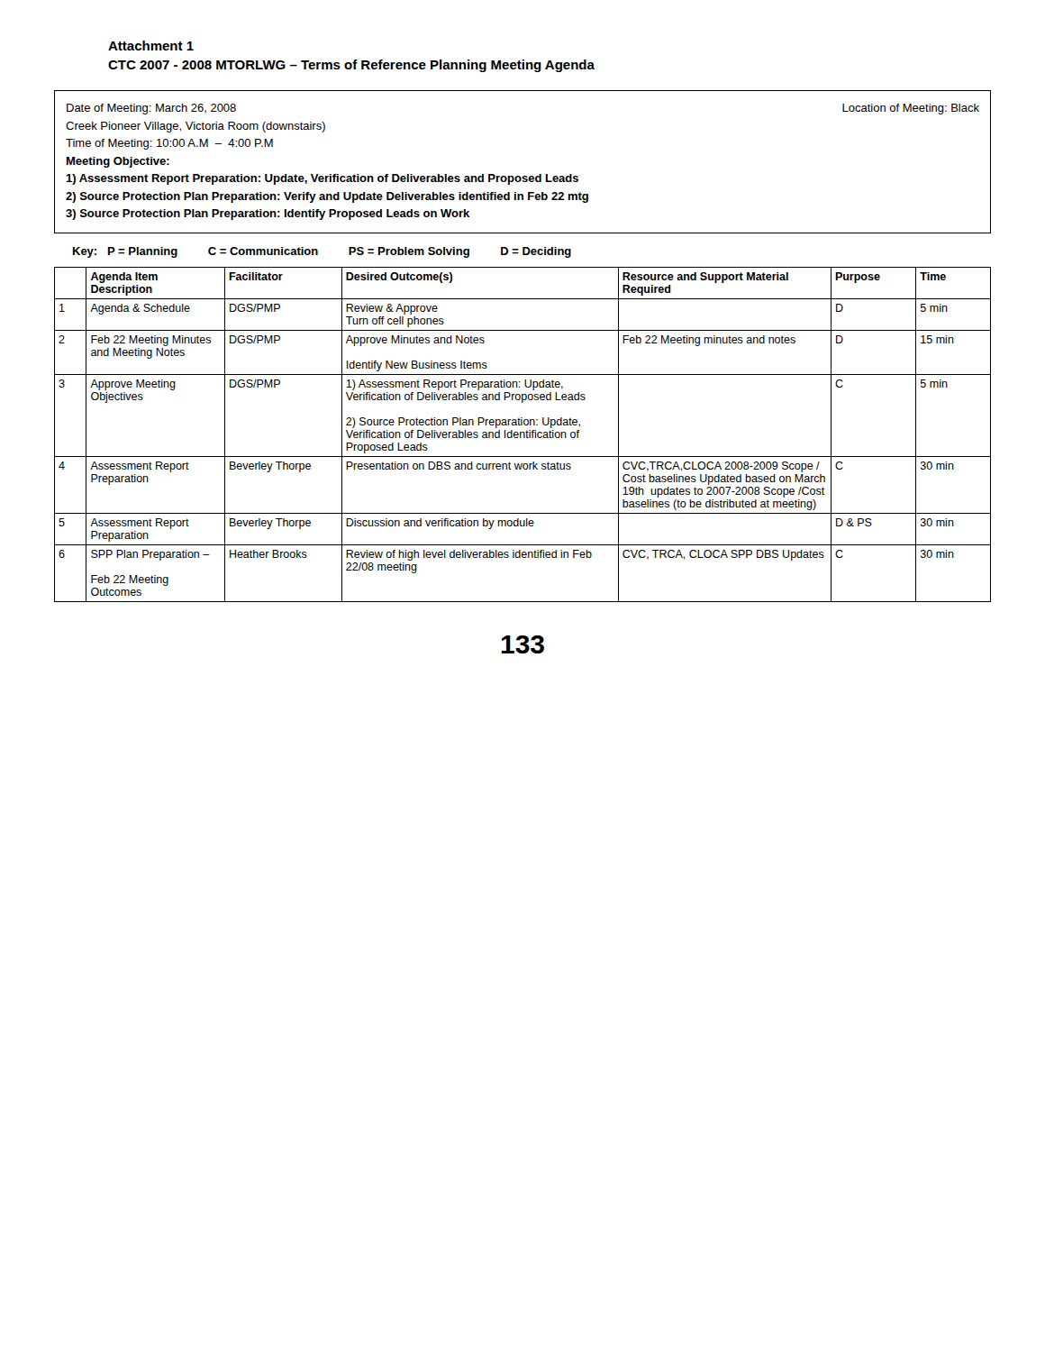Attachment 1
CTC 2007 - 2008 MTORLWG – Terms of Reference Planning Meeting Agenda
Location of Meeting: Black Date of Meeting: March 26, 2008
Creek Pioneer Village, Victoria Room (downstairs)
Time of Meeting: 10:00 A.M – 4:00 P.M
Meeting Objective:
1) Assessment Report Preparation: Update, Verification of Deliverables and Proposed Leads
2) Source Protection Plan Preparation: Verify and Update Deliverables identified in Feb 22 mtg
3) Source Protection Plan Preparation: Identify Proposed Leads on Work
Key: P = Planning C = Communication PS = Problem Solving D = Deciding
| | Agenda Item Description | Facilitator | Desired Outcome(s) | Resource and Support Material Required | Purpose | Time |
| --- | --- | --- | --- | --- | --- | --- |
| 1 | Agenda & Schedule | DGS/PMP | Review & Approve Turn off cell phones | | D | 5 min |
| 2 | Feb 22 Meeting Minutes and Meeting Notes | DGS/PMP | Approve Minutes and Notes Identify New Business Items | Feb 22 Meeting minutes and notes | D | 15 min |
| 3 | Approve Meeting Objectives | DGS/PMP | 1) Assessment Report Preparation: Update, Verification of Deliverables and Proposed Leads 2) Source Protection Plan Preparation: Update, Verification of Deliverables and Identification of Proposed Leads | | C | 5 min |
| 4 | Assessment Report Preparation | Beverley Thorpe | Presentation on DBS and current work status | CVC,TRCA,CLOCA 2008-2009 Scope / Cost baselines Updated based on March 19th updates to 2007-2008 Scope /Cost baselines (to be distributed at meeting) | C | 30 min |
| 5 | Assessment Report Preparation | Beverley Thorpe | Discussion and verification by module | | D & PS | 30 min |
| 6 | SPP Plan Preparation – Feb 22 Meeting Outcomes | Heather Brooks | Review of high level deliverables identified in Feb 22/08 meeting | CVC, TRCA, CLOCA SPP DBS Updates | C | 30 min |
133